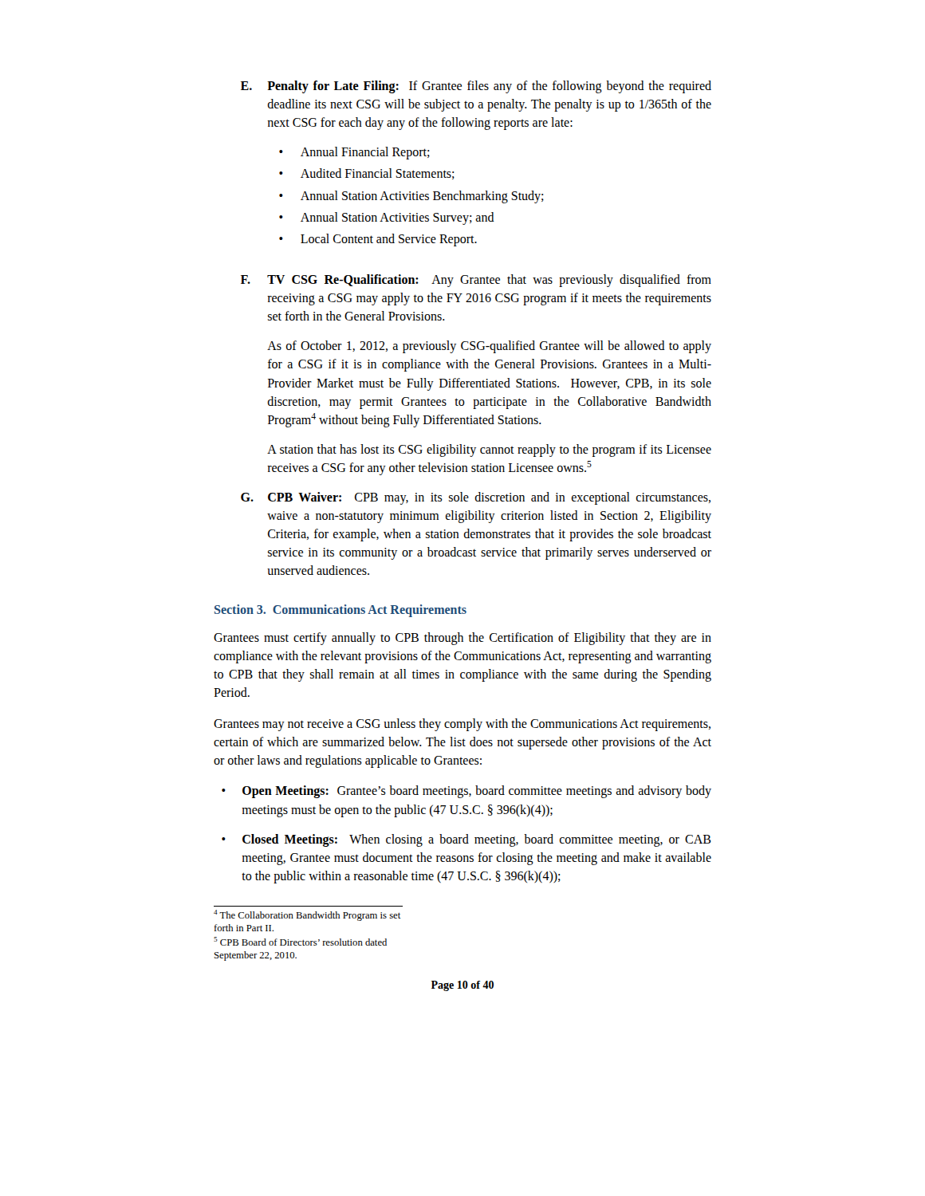E.
Penalty for Late Filing: If Grantee files any of the following beyond the required deadline its next CSG will be subject to a penalty. The penalty is up to 1/365th of the next CSG for each day any of the following reports are late:
Annual Financial Report;
Audited Financial Statements;
Annual Station Activities Benchmarking Study;
Annual Station Activities Survey; and
Local Content and Service Report.
F.
TV CSG Re-Qualification: Any Grantee that was previously disqualified from receiving a CSG may apply to the FY 2016 CSG program if it meets the requirements set forth in the General Provisions.
As of October 1, 2012, a previously CSG-qualified Grantee will be allowed to apply for a CSG if it is in compliance with the General Provisions. Grantees in a Multi-Provider Market must be Fully Differentiated Stations. However, CPB, in its sole discretion, may permit Grantees to participate in the Collaborative Bandwidth Program4 without being Fully Differentiated Stations.
A station that has lost its CSG eligibility cannot reapply to the program if its Licensee receives a CSG for any other television station Licensee owns.5
G.
CPB Waiver: CPB may, in its sole discretion and in exceptional circumstances, waive a non-statutory minimum eligibility criterion listed in Section 2, Eligibility Criteria, for example, when a station demonstrates that it provides the sole broadcast service in its community or a broadcast service that primarily serves underserved or unserved audiences.
Section 3. Communications Act Requirements
Grantees must certify annually to CPB through the Certification of Eligibility that they are in compliance with the relevant provisions of the Communications Act, representing and warranting to CPB that they shall remain at all times in compliance with the same during the Spending Period.
Grantees may not receive a CSG unless they comply with the Communications Act requirements, certain of which are summarized below. The list does not supersede other provisions of the Act or other laws and regulations applicable to Grantees:
Open Meetings: Grantee’s board meetings, board committee meetings and advisory body meetings must be open to the public (47 U.S.C. § 396(k)(4));
Closed Meetings: When closing a board meeting, board committee meeting, or CAB meeting, Grantee must document the reasons for closing the meeting and make it available to the public within a reasonable time (47 U.S.C. § 396(k)(4));
4 The Collaboration Bandwidth Program is set forth in Part II.
5 CPB Board of Directors’ resolution dated September 22, 2010.
Page 10 of 40